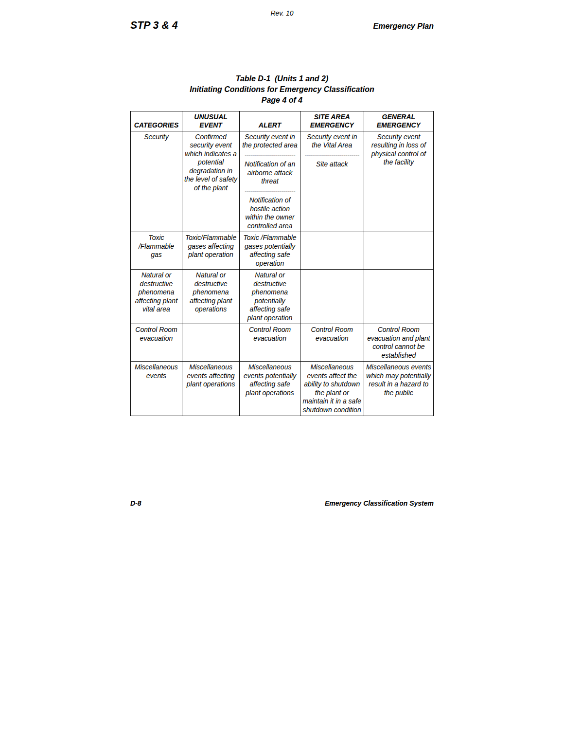Rev. 10
STP 3 & 4
Emergency Plan
Table D-1 (Units 1 and 2)
Initiating Conditions for Emergency Classification
Page 4 of 4
| CATEGORIES | UNUSUAL EVENT | ALERT | SITE AREA EMERGENCY | GENERAL EMERGENCY |
| --- | --- | --- | --- | --- |
| Security | Confirmed security event which indicates a potential degradation in the level of safety of the plant | Security event in the protected area ------------------------- Notification of an airborne attack threat ------------------------- Notification of hostile action within the owner controlled area | Security event in the Vital Area --------------------------- Site attack | Security event resulting in loss of physical control of the facility |
| Toxic /Flammable gas | Toxic/Flammable gases affecting plant operation | Toxic /Flammable gases potentially affecting safe operation | | |
| Natural or destructive phenomena affecting plant vital area | Natural or destructive phenomena affecting plant operations | Natural or destructive phenomena potentially affecting safe plant operation | | |
| Control Room evacuation | | Control Room evacuation | Control Room evacuation | Control Room evacuation and plant control cannot be established |
| Miscellaneous events | Miscellaneous events affecting plant operations | Miscellaneous events potentially affecting safe plant operations | Miscellaneous events affect the ability to shutdown the plant or maintain it in a safe shutdown condition | Miscellaneous events which may potentially result in a hazard to the public |
D-8
Emergency Classification System